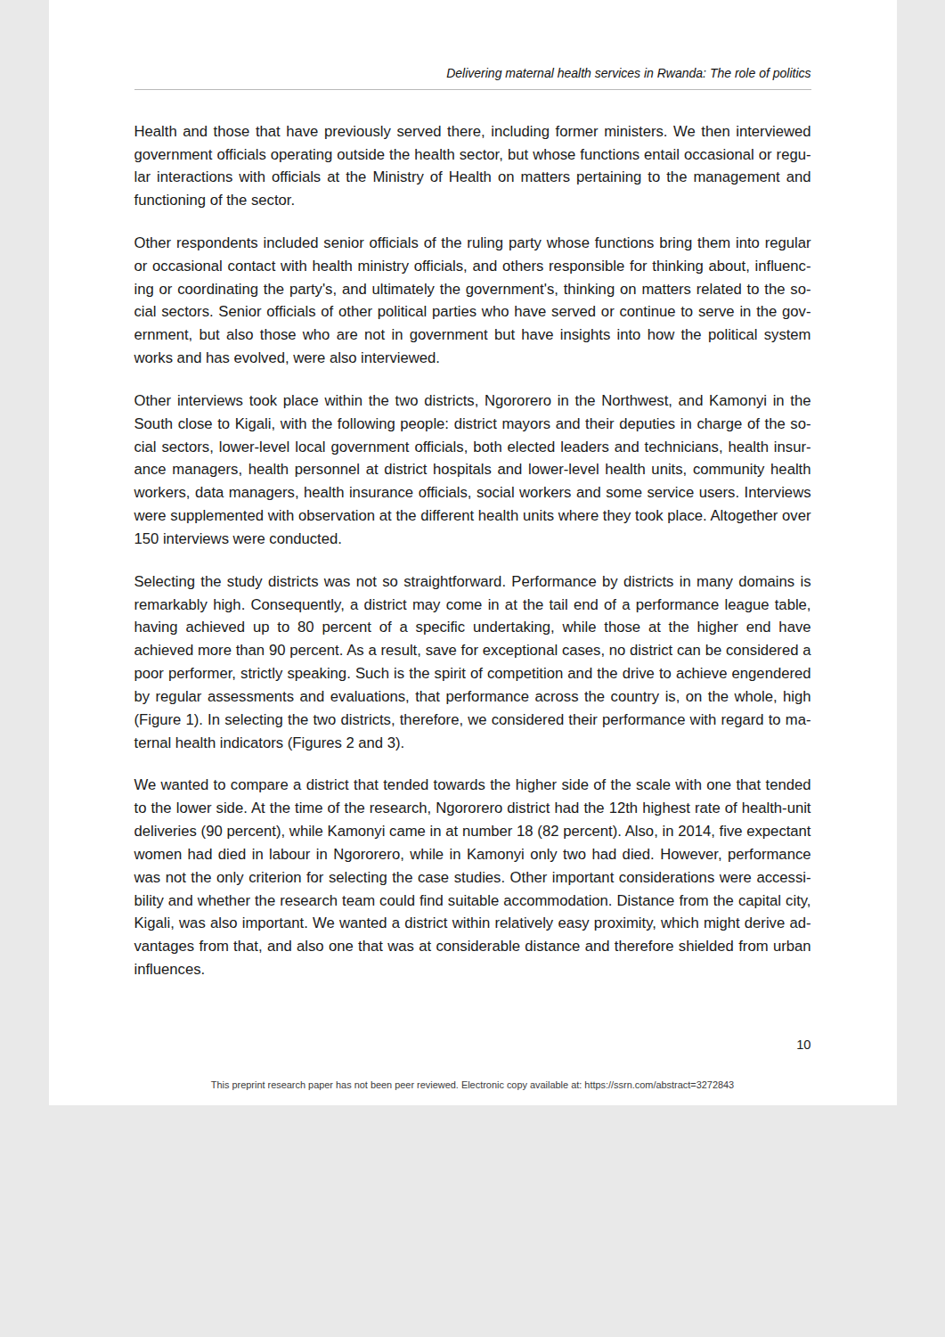Delivering maternal health services in Rwanda: The role of politics
Health and those that have previously served there, including former ministers. We then interviewed government officials operating outside the health sector, but whose functions entail occasional or regular interactions with officials at the Ministry of Health on matters pertaining to the management and functioning of the sector.
Other respondents included senior officials of the ruling party whose functions bring them into regular or occasional contact with health ministry officials, and others responsible for thinking about, influencing or coordinating the party's, and ultimately the government's, thinking on matters related to the social sectors. Senior officials of other political parties who have served or continue to serve in the government, but also those who are not in government but have insights into how the political system works and has evolved, were also interviewed.
Other interviews took place within the two districts, Ngororero in the Northwest, and Kamonyi in the South close to Kigali, with the following people: district mayors and their deputies in charge of the social sectors, lower-level local government officials, both elected leaders and technicians, health insurance managers, health personnel at district hospitals and lower-level health units, community health workers, data managers, health insurance officials, social workers and some service users. Interviews were supplemented with observation at the different health units where they took place. Altogether over 150 interviews were conducted.
Selecting the study districts was not so straightforward. Performance by districts in many domains is remarkably high. Consequently, a district may come in at the tail end of a performance league table, having achieved up to 80 percent of a specific undertaking, while those at the higher end have achieved more than 90 percent. As a result, save for exceptional cases, no district can be considered a poor performer, strictly speaking. Such is the spirit of competition and the drive to achieve engendered by regular assessments and evaluations, that performance across the country is, on the whole, high (Figure 1). In selecting the two districts, therefore, we considered their performance with regard to maternal health indicators (Figures 2 and 3).
We wanted to compare a district that tended towards the higher side of the scale with one that tended to the lower side. At the time of the research, Ngororero district had the 12th highest rate of health-unit deliveries (90 percent), while Kamonyi came in at number 18 (82 percent). Also, in 2014, five expectant women had died in labour in Ngororero, while in Kamonyi only two had died. However, performance was not the only criterion for selecting the case studies. Other important considerations were accessibility and whether the research team could find suitable accommodation. Distance from the capital city, Kigali, was also important. We wanted a district within relatively easy proximity, which might derive advantages from that, and also one that was at considerable distance and therefore shielded from urban influences.
10
This preprint research paper has not been peer reviewed. Electronic copy available at: https://ssrn.com/abstract=3272843